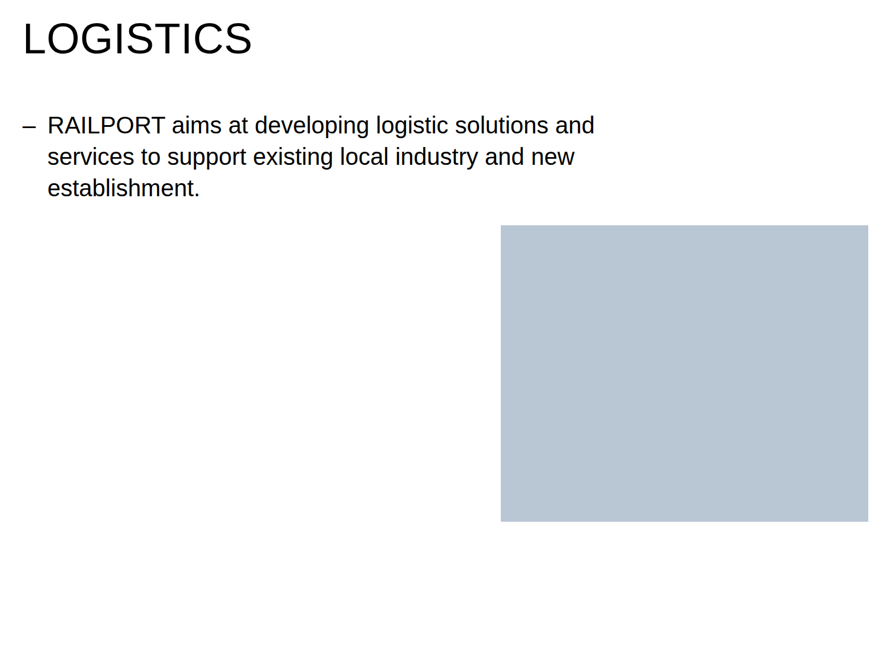LOGISTICS
– RAILPORT aims at developing logistic solutions and services to support existing local industry and new establishment.